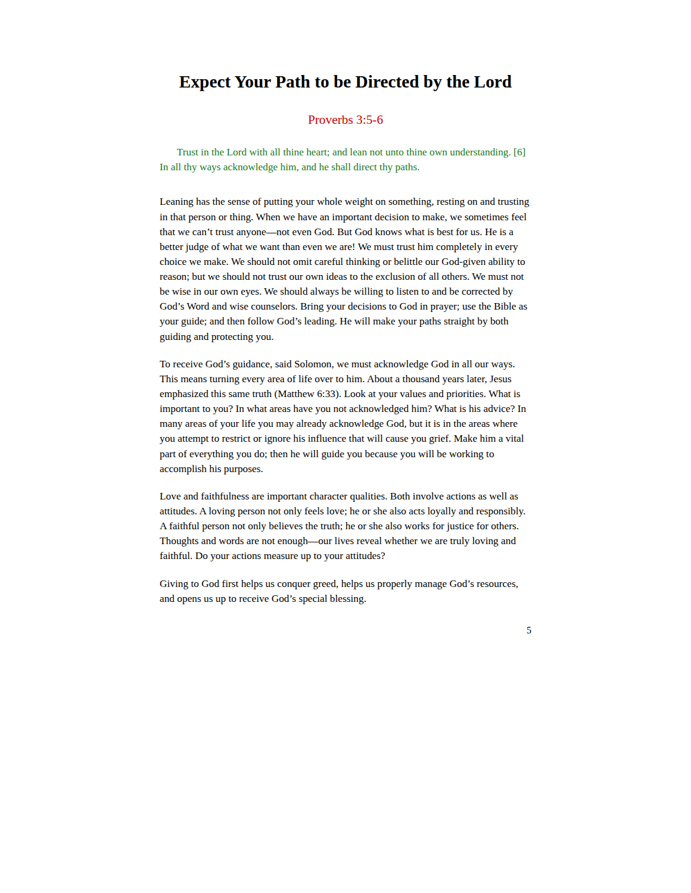Expect Your Path to be Directed by the Lord
Proverbs 3:5-6
Trust in the Lord with all thine heart; and lean not unto thine own understanding. [6] In all thy ways acknowledge him, and he shall direct thy paths.
Leaning has the sense of putting your whole weight on something, resting on and trusting in that person or thing. When we have an important decision to make, we sometimes feel that we can’t trust anyone—not even God. But God knows what is best for us. He is a better judge of what we want than even we are! We must trust him completely in every choice we make. We should not omit careful thinking or belittle our God-given ability to reason; but we should not trust our own ideas to the exclusion of all others. We must not be wise in our own eyes. We should always be willing to listen to and be corrected by God’s Word and wise counselors. Bring your decisions to God in prayer; use the Bible as your guide; and then follow God’s leading. He will make your paths straight by both guiding and protecting you.
To receive God’s guidance, said Solomon, we must acknowledge God in all our ways. This means turning every area of life over to him. About a thousand years later, Jesus emphasized this same truth (Matthew 6:33). Look at your values and priorities. What is important to you? In what areas have you not acknowledged him? What is his advice? In many areas of your life you may already acknowledge God, but it is in the areas where you attempt to restrict or ignore his influence that will cause you grief. Make him a vital part of everything you do; then he will guide you because you will be working to accomplish his purposes.
Love and faithfulness are important character qualities. Both involve actions as well as attitudes. A loving person not only feels love; he or she also acts loyally and responsibly. A faithful person not only believes the truth; he or she also works for justice for others. Thoughts and words are not enough—our lives reveal whether we are truly loving and faithful. Do your actions measure up to your attitudes?
Giving to God first helps us conquer greed, helps us properly manage God’s resources, and opens us up to receive God’s special blessing.
5